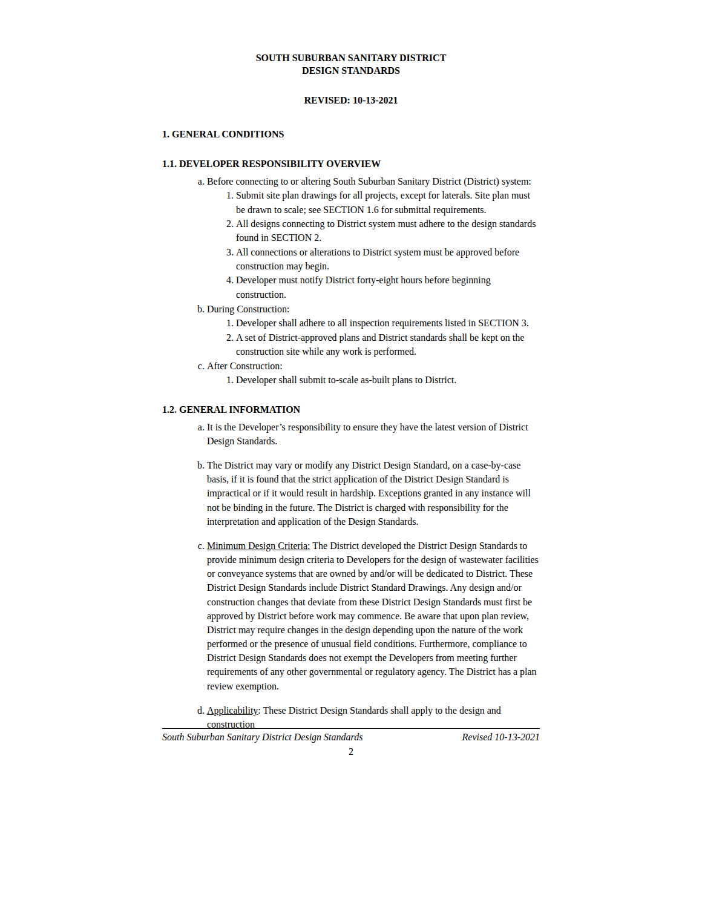SOUTH SUBURBAN SANITARY DISTRICT
DESIGN STANDARDS
REVISED: 10-13-2021
1. GENERAL CONDITIONS
1.1. DEVELOPER RESPONSIBILITY OVERVIEW
Before connecting to or altering South Suburban Sanitary District (District) system:
Submit site plan drawings for all projects, except for laterals. Site plan must be drawn to scale; see SECTION 1.6 for submittal requirements.
All designs connecting to District system must adhere to the design standards found in SECTION 2.
All connections or alterations to District system must be approved before construction may begin.
Developer must notify District forty-eight hours before beginning construction.
During Construction:
Developer shall adhere to all inspection requirements listed in SECTION 3.
A set of District-approved plans and District standards shall be kept on the construction site while any work is performed.
After Construction:
Developer shall submit to-scale as-built plans to District.
1.2. GENERAL INFORMATION
It is the Developer’s responsibility to ensure they have the latest version of District Design Standards.
The District may vary or modify any District Design Standard, on a case-by-case basis, if it is found that the strict application of the District Design Standard is impractical or if it would result in hardship. Exceptions granted in any instance will not be binding in the future. The District is charged with responsibility for the interpretation and application of the Design Standards.
Minimum Design Criteria: The District developed the District Design Standards to provide minimum design criteria to Developers for the design of wastewater facilities or conveyance systems that are owned by and/or will be dedicated to District. These District Design Standards include District Standard Drawings. Any design and/or construction changes that deviate from these District Design Standards must first be approved by District before work may commence. Be aware that upon plan review, District may require changes in the design depending upon the nature of the work performed or the presence of unusual field conditions. Furthermore, compliance to District Design Standards does not exempt the Developers from meeting further requirements of any other governmental or regulatory agency. The District has a plan review exemption.
Applicability: These District Design Standards shall apply to the design and construction
South Suburban Sanitary District Design Standards Revised 10-13-2021
2